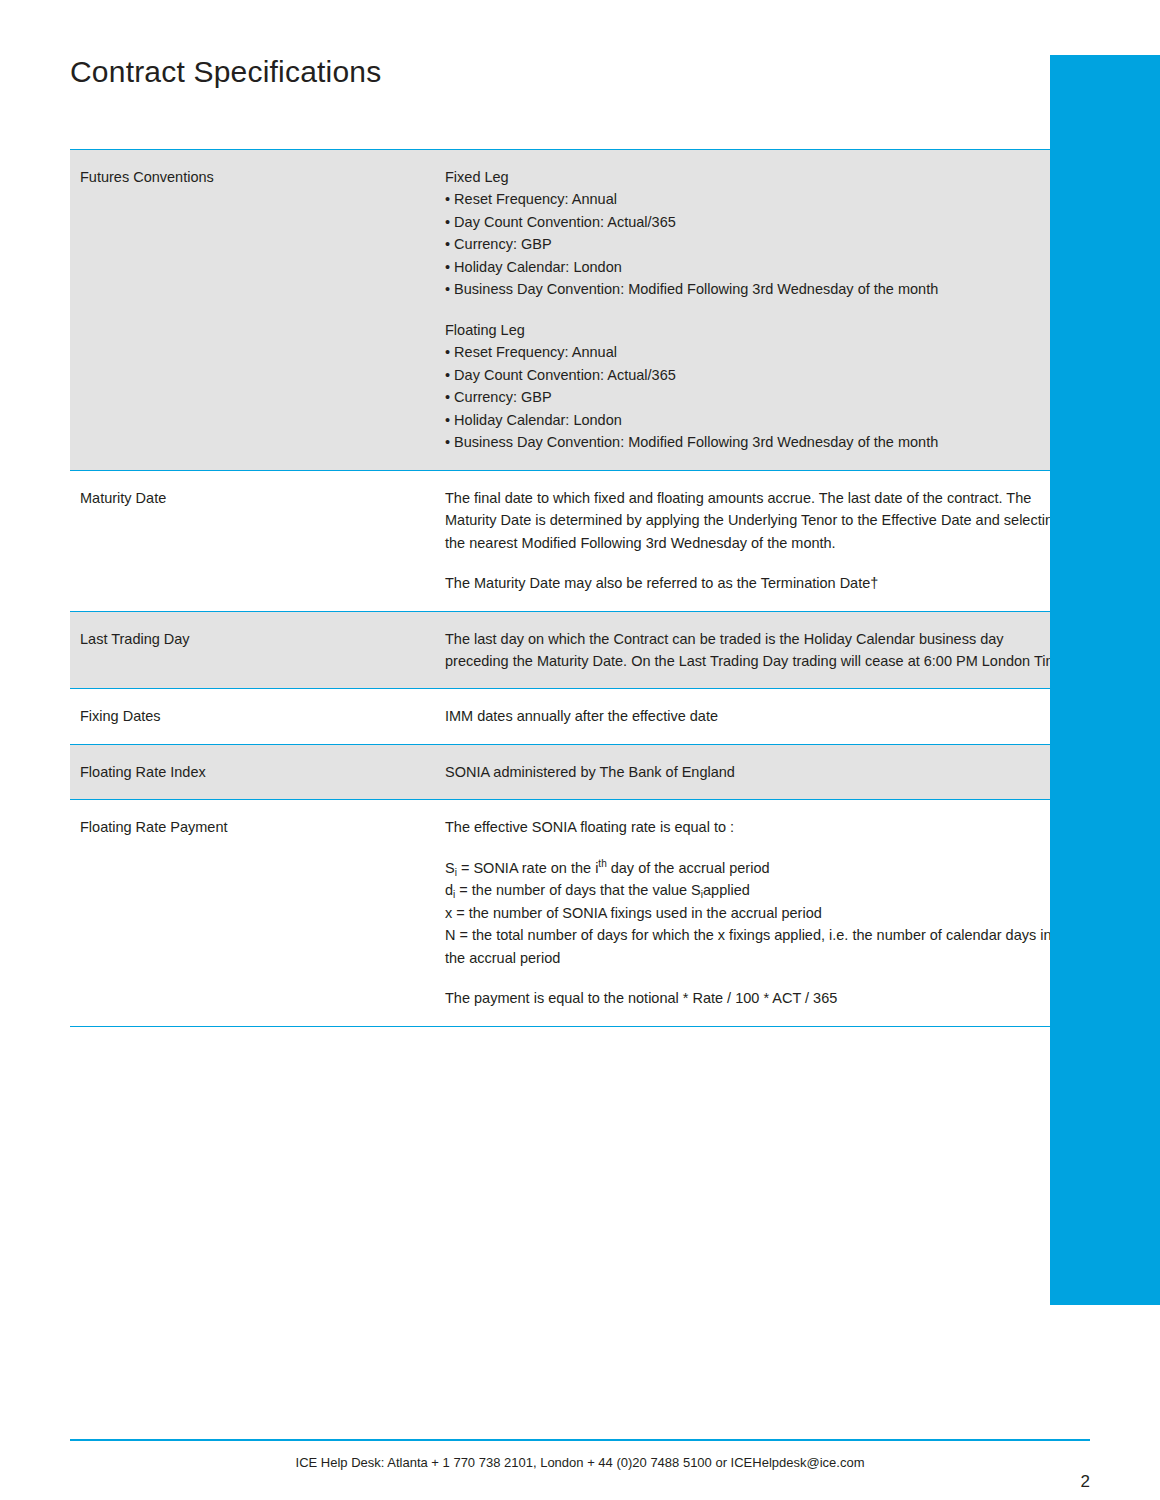Contract Specifications
| Futures Conventions | Fixed Leg • Reset Frequency: Annual • Day Count Convention: Actual/365 • Currency: GBP • Holiday Calendar: London • Business Day Convention: Modified Following 3rd Wednesday of the month Floating Leg • Reset Frequency: Annual • Day Count Convention: Actual/365 • Currency: GBP • Holiday Calendar: London • Business Day Convention: Modified Following 3rd Wednesday of the month |
| Maturity Date | The final date to which fixed and floating amounts accrue. The last date of the contract. The Maturity Date is determined by applying the Underlying Tenor to the Effective Date and selecting the nearest Modified Following 3rd Wednesday of the month. The Maturity Date may also be referred to as the Termination Date† |
| Last Trading Day | The last day on which the Contract can be traded is the Holiday Calendar business day preceding the Maturity Date. On the Last Trading Day trading will cease at 6:00 PM London Time |
| Fixing Dates | IMM dates annually after the effective date |
| Floating Rate Index | SONIA administered by The Bank of England |
| Floating Rate Payment | The effective SONIA floating rate is equal to : S i = SONIA rate on the i th day of the accrual period d i = the number of days that the value S i applied x = the number of SONIA fixings used in the accrual period N = the total number of days for which the x fixings applied, i.e. the number of calendar days in the accrual period The payment is equal to the notional * Rate / 100 * ACT / 365 |
ICE Help Desk: Atlanta + 1 770 738 2101, London + 44 (0)20 7488 5100 or ICEHelpdesk@ice.com
2